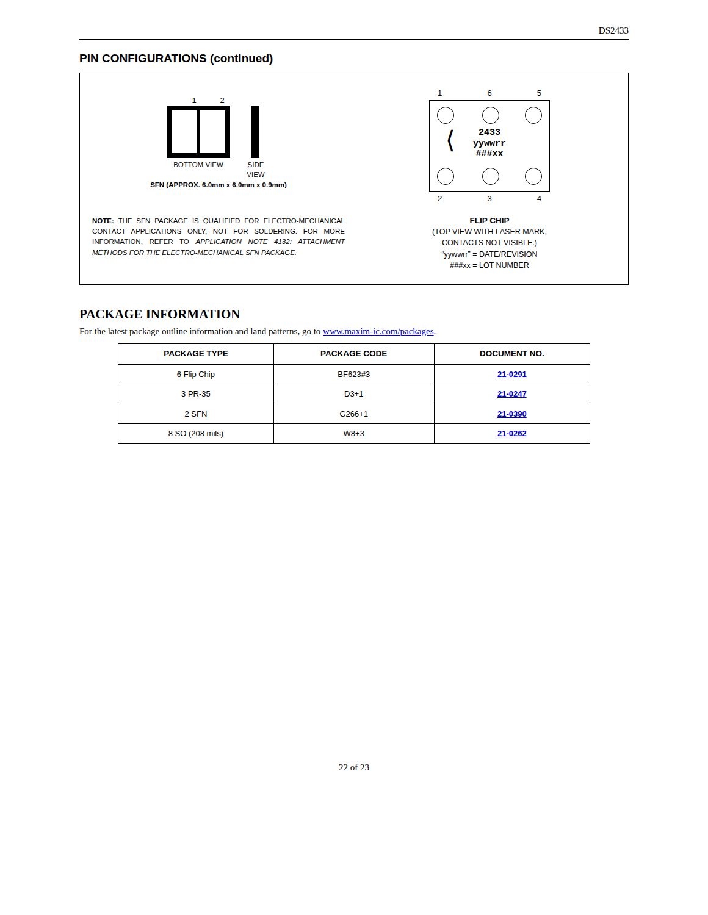DS2433
PIN CONFIGURATIONS (continued)
12
BOTTOM VIEW
SIDE VIEW
SFN (APPROX. 6.0mm x 6.0mm x 0.9mm)
NOTE: THE SFN PACKAGE IS QUALIFIED FOR ELECTRO-MECHANICAL CONTACT APPLICATIONS ONLY, NOT FOR SOLDERING. FOR MORE INFORMATION, REFER TO APPLICATION NOTE 4132: ATTACHMENT METHODS FOR THE ELECTRO-MECHANICAL SFN PACKAGE.
165
⟨
2433
yywwrr
###xx
234
FLIP CHIP
(TOP VIEW WITH LASER MARK,
CONTACTS NOT VISIBLE.)
“yywwrr” = DATE/REVISION
###xx = LOT NUMBER
PACKAGE INFORMATION
For the latest package outline information and land patterns, go to www.maxim-ic.com/packages.
| PACKAGE TYPE | PACKAGE CODE | DOCUMENT NO. |
| --- | --- | --- |
| 6 Flip Chip | BF623#3 | 21-0291 |
| 3 PR-35 | D3+1 | 21-0247 |
| 2 SFN | G266+1 | 21-0390 |
| 8 SO (208 mils) | W8+3 | 21-0262 |
22 of 23